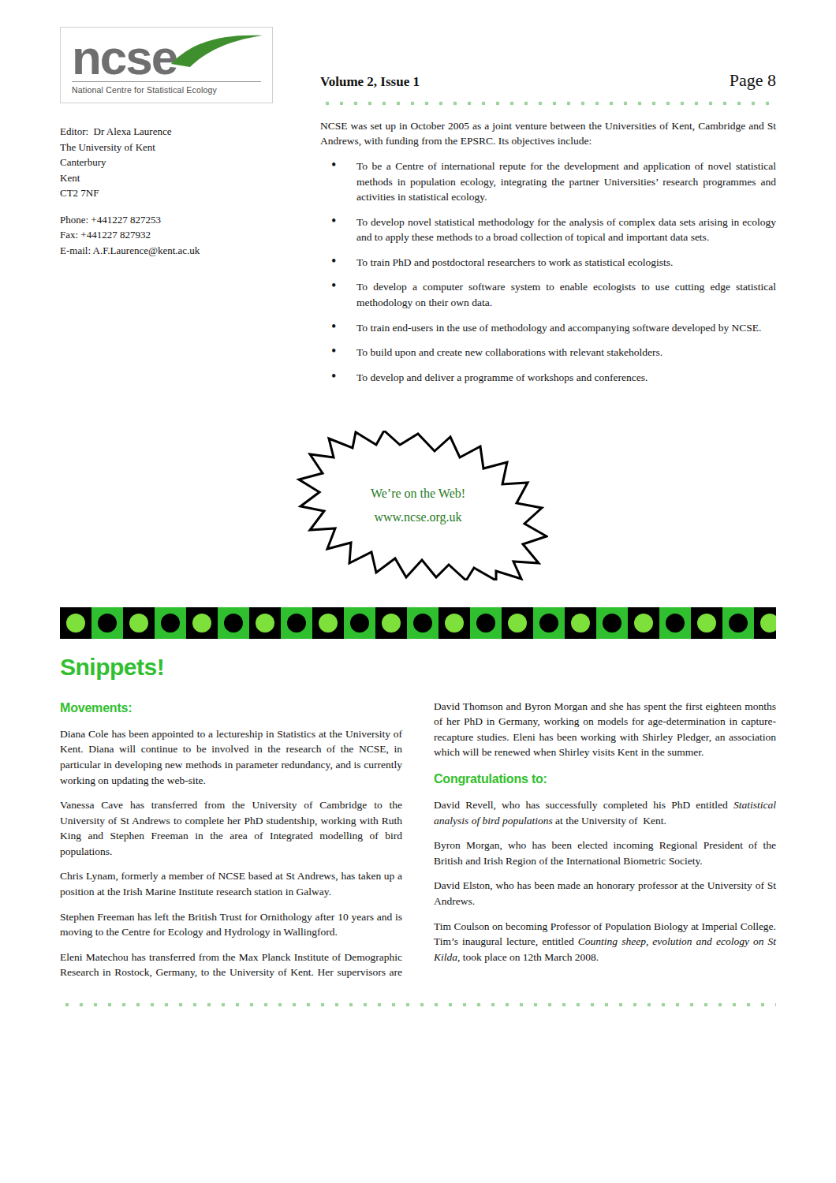ncse
National Centre for Statistical Ecology
Editor: Dr Alexa Laurence
The University of Kent
Canterbury
Kent
CT2 7NF
Phone: +441227 827253
Fax: +441227 827932
E-mail: A.F.Laurence@kent.ac.uk
Volume 2, Issue 1
Page 8
NCSE was set up in October 2005 as a joint venture between the Universities of Kent, Cambridge and St Andrews, with funding from the EPSRC. Its objectives include:
To be a Centre of international repute for the development and application of novel statistical methods in population ecology, integrating the partner Universities’ research programmes and activities in statistical ecology.
To develop novel statistical methodology for the analysis of complex data sets arising in ecology and to apply these methods to a broad collection of topical and important data sets.
To train PhD and postdoctoral researchers to work as statistical ecologists.
To develop a computer software system to enable ecologists to use cutting edge statistical methodology on their own data.
To train end-users in the use of methodology and accompanying software developed by NCSE.
To build upon and create new collaborations with relevant stakeholders.
To develop and deliver a programme of workshops and conferences.
We’re on the Web!
www.ncse.org.uk
Snippets!
Movements:
Diana Cole has been appointed to a lectureship in Statistics at the University of Kent. Diana will continue to be involved in the research of the NCSE, in particular in developing new methods in parameter redundancy, and is currently working on updating the web-site.
Vanessa Cave has transferred from the University of Cambridge to the University of St Andrews to complete her PhD studentship, working with Ruth King and Stephen Freeman in the area of Integrated modelling of bird populations.
Chris Lynam, formerly a member of NCSE based at St Andrews, has taken up a position at the Irish Marine Institute research station in Galway.
Stephen Freeman has left the British Trust for Ornithology after 10 years and is moving to the Centre for Ecology and Hydrology in Wallingford.
Eleni Matechou has transferred from the Max Planck Institute of Demographic Research in Rostock, Germany, to the University of Kent. Her supervisors are David Thomson and Byron Morgan and she has spent the first eighteen months of her PhD in Germany, working on models for age-determination in capture-recapture studies. Eleni has been working with Shirley Pledger, an association which will be renewed when Shirley visits Kent in the summer.
Congratulations to:
David Revell, who has successfully completed his PhD entitled Statistical analysis of bird populations at the University of Kent.
Byron Morgan, who has been elected incoming Regional President of the British and Irish Region of the International Biometric Society.
David Elston, who has been made an honorary professor at the University of St Andrews.
Tim Coulson on becoming Professor of Population Biology at Imperial College. Tim’s inaugural lecture, entitled Counting sheep, evolution and ecology on St Kilda, took place on 12th March 2008.